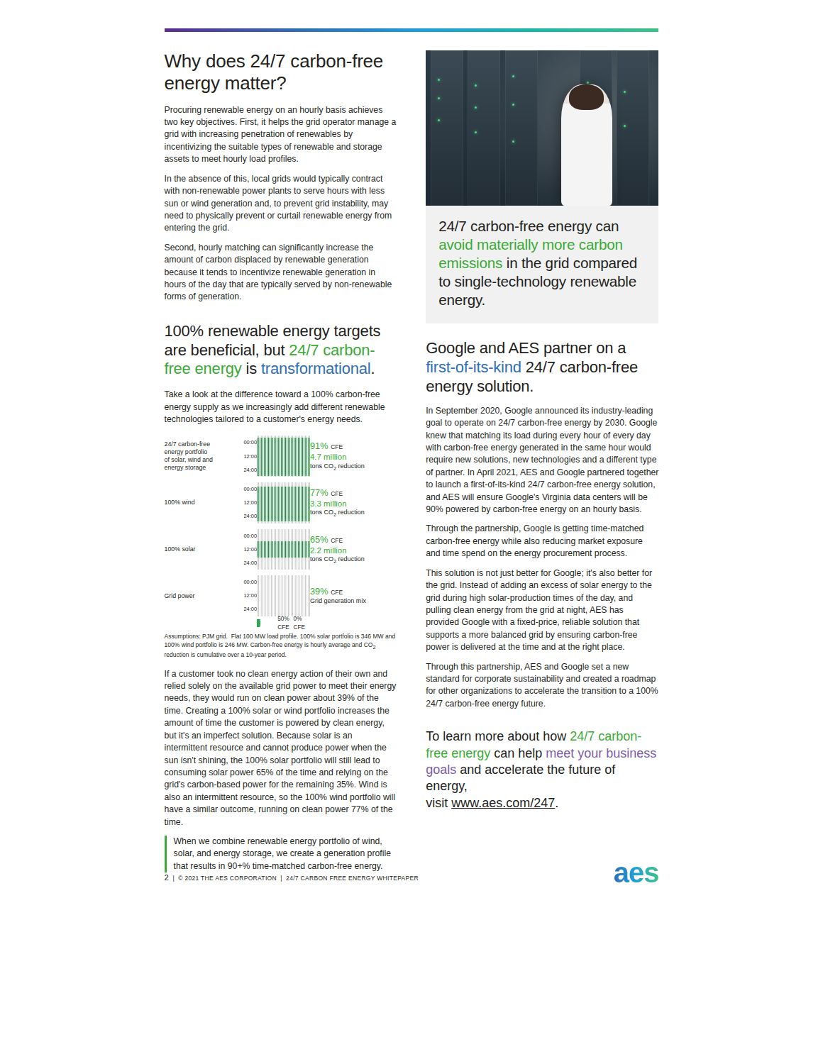Why does 24/7 carbon-free energy matter?
Procuring renewable energy on an hourly basis achieves two key objectives. First, it helps the grid operator manage a grid with increasing penetration of renewables by incentivizing the suitable types of renewable and storage assets to meet hourly load profiles.
In the absence of this, local grids would typically contract with non-renewable power plants to serve hours with less sun or wind generation and, to prevent grid instability, may need to physically prevent or curtail renewable energy from entering the grid.
Second, hourly matching can significantly increase the amount of carbon displaced by renewable generation because it tends to incentivize renewable generation in hours of the day that are typically served by non-renewable forms of generation.
100% renewable energy targets are beneficial, but 24/7 carbon-free energy is transformational.
Take a look at the difference toward a 100% carbon-free energy supply as we increasingly add different renewable technologies tailored to a customer's energy needs.
| 24/7 carbon-free energy portfolio of solar, wind and energy storage | 00:00 12:00 24:00 | | 91% CFE 4.7 million tons CO 2 reduction |
| 100% wind | 00:00 12:00 24:00 | | 77% CFE 3.3 million tons CO 2 reduction |
| 100% solar | 00:00 12:00 24:00 | | 65% CFE 2.2 million tons CO 2 reduction |
| Grid power | 00:00 12:00 24:00 | | 39% CFE Grid generation mix |
100% CFE 50% CFE 0% CFE
Assumptions: PJM grid. Flat 100 MW load profile. 100% solar portfolio is 346 MW and 100% wind portfolio is 246 MW. Carbon-free energy is hourly average and CO2 reduction is cumulative over a 10-year period.
If a customer took no clean energy action of their own and relied solely on the available grid power to meet their energy needs, they would run on clean power about 39% of the time. Creating a 100% solar or wind portfolio increases the amount of time the customer is powered by clean energy, but it's an imperfect solution. Because solar is an intermittent resource and cannot produce power when the sun isn't shining, the 100% solar portfolio will still lead to consuming solar power 65% of the time and relying on the grid's carbon-based power for the remaining 35%. Wind is also an intermittent resource, so the 100% wind portfolio will have a similar outcome, running on clean power 77% of the time.
When we combine renewable energy portfolio of wind, solar, and energy storage, we create a generation profile that results in 90+% time-matched carbon-free energy.
24/7 carbon-free energy can avoid materially more carbon emissions in the grid compared to single-technology renewable energy.
Google and AES partner on a first-of-its-kind 24/7 carbon-free energy solution.
In September 2020, Google announced its industry-leading goal to operate on 24/7 carbon-free energy by 2030. Google knew that matching its load during every hour of every day with carbon-free energy generated in the same hour would require new solutions, new technologies and a different type of partner. In April 2021, AES and Google partnered together to launch a first-of-its-kind 24/7 carbon-free energy solution, and AES will ensure Google's Virginia data centers will be 90% powered by carbon-free energy on an hourly basis.
Through the partnership, Google is getting time-matched carbon-free energy while also reducing market exposure and time spend on the energy procurement process.
This solution is not just better for Google; it's also better for the grid. Instead of adding an excess of solar energy to the grid during high solar-production times of the day, and pulling clean energy from the grid at night, AES has provided Google with a fixed-price, reliable solution that supports a more balanced grid by ensuring carbon-free power is delivered at the time and at the right place.
Through this partnership, AES and Google set a new standard for corporate sustainability and created a roadmap for other organizations to accelerate the transition to a 100% 24/7 carbon-free energy future.
To learn more about how 24/7 carbon-free energy can help meet your business goals and accelerate the future of energy,
visit www.aes.com/247.
2 | © 2021 THE AES CORPORATION | 24/7 CARBON FREE ENERGY WHITEPAPER
aes